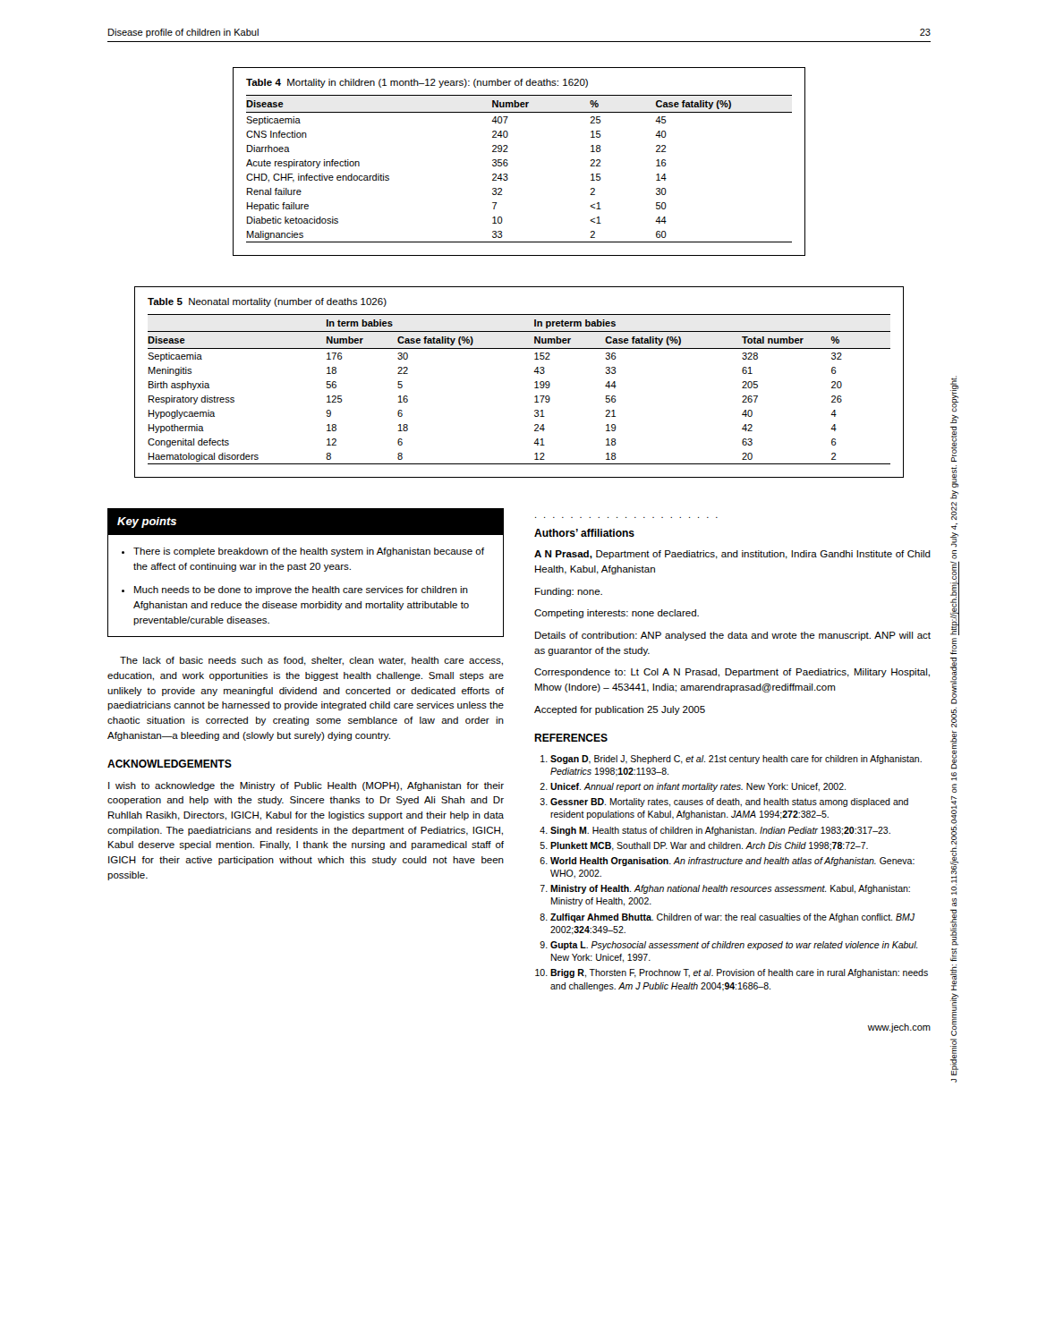Disease profile of children in Kabul 23
J Epidemiol Community Health: first published as 10.1136/jech.2005.040147 on 16 December 2005. Downloaded from http://jech.bmj.com/ on July 4, 2022 by guest. Protected by copyright.
Table 4 Mortality in children (1 month–12 years): (number of deaths: 1620)
| Disease | Number | % | Case fatality (%) |
| --- | --- | --- | --- |
| Septicaemia | 407 | 25 | 45 |
| CNS Infection | 240 | 15 | 40 |
| Diarrhoea | 292 | 18 | 22 |
| Acute respiratory infection | 356 | 22 | 16 |
| CHD, CHF, infective endocarditis | 243 | 15 | 14 |
| Renal failure | 32 | 2 | 30 |
| Hepatic failure | 7 | <1 | 50 |
| Diabetic ketoacidosis | 10 | <1 | 44 |
| Malignancies | 33 | 2 | 60 |
Table 5 Neonatal mortality (number of deaths 1026)
| | In term babies | In preterm babies | | |
| --- | --- | --- | --- | --- |
| Disease | Number | Case fatality (%) | Number | Case fatality (%) | Total number | % |
| Septicaemia | 176 | 30 | 152 | 36 | 328 | 32 |
| Meningitis | 18 | 22 | 43 | 33 | 61 | 6 |
| Birth asphyxia | 56 | 5 | 199 | 44 | 205 | 20 |
| Respiratory distress | 125 | 16 | 179 | 56 | 267 | 26 |
| Hypoglycaemia | 9 | 6 | 31 | 21 | 40 | 4 |
| Hypothermia | 18 | 18 | 24 | 19 | 42 | 4 |
| Congenital defects | 12 | 6 | 41 | 18 | 63 | 6 |
| Haematological disorders | 8 | 8 | 12 | 18 | 20 | 2 |
Key points
There is complete breakdown of the health system in Afghanistan because of the affect of continuing war in the past 20 years.
Much needs to be done to improve the health care services for children in Afghanistan and reduce the disease morbidity and mortality attributable to preventable/curable diseases.
The lack of basic needs such as food, shelter, clean water, health care access, education, and work opportunities is the biggest health challenge. Small steps are unlikely to provide any meaningful dividend and concerted or dedicated efforts of paediatricians cannot be harnessed to provide integrated child care services unless the chaotic situation is corrected by creating some semblance of law and order in Afghanistan—a bleeding and (slowly but surely) dying country.
Acknowledgements
I wish to acknowledge the Ministry of Public Health (MOPH), Afghanistan for their cooperation and help with the study. Sincere thanks to Dr Syed Ali Shah and Dr Ruhllah Rasikh, Directors, IGICH, Kabul for the logistics support and their help in data compilation. The paediatricians and residents in the department of Pediatrics, IGICH, Kabul deserve special mention. Finally, I thank the nursing and paramedical staff of IGICH for their active participation without which this study could not have been possible.
. . . . . . . . . . . . . . . . . . . . .
Authors’ affiliations
A N Prasad, Department of Paediatrics, and institution, Indira Gandhi Institute of Child Health, Kabul, Afghanistan
Funding: none.
Competing interests: none declared.
Details of contribution: ANP analysed the data and wrote the manuscript. ANP will act as guarantor of the study.
Correspondence to: Lt Col A N Prasad, Department of Paediatrics, Military Hospital, Mhow (Indore) – 453441, India; amarendraprasad@rediffmail.com
Accepted for publication 25 July 2005
References
Sogan D, Bridel J, Shepherd C, et al. 21st century health care for children in Afghanistan. Pediatrics 1998;102:1193–8.
Unicef. Annual report on infant mortality rates. New York: Unicef, 2002.
Gessner BD. Mortality rates, causes of death, and health status among displaced and resident populations of Kabul, Afghanistan. JAMA 1994;272:382–5.
Singh M. Health status of children in Afghanistan. Indian Pediatr 1983;20:317–23.
Plunkett MCB, Southall DP. War and children. Arch Dis Child 1998;78:72–7.
World Health Organisation. An infrastructure and health atlas of Afghanistan. Geneva: WHO, 2002.
Ministry of Health. Afghan national health resources assessment. Kabul, Afghanistan: Ministry of Health, 2002.
Zulfiqar Ahmed Bhutta. Children of war: the real casualties of the Afghan conflict. BMJ 2002;324:349–52.
Gupta L. Psychosocial assessment of children exposed to war related violence in Kabul. New York: Unicef, 1997.
Brigg R, Thorsten F, Prochnow T, et al. Provision of health care in rural Afghanistan: needs and challenges. Am J Public Health 2004;94:1686–8.
www.jech.com